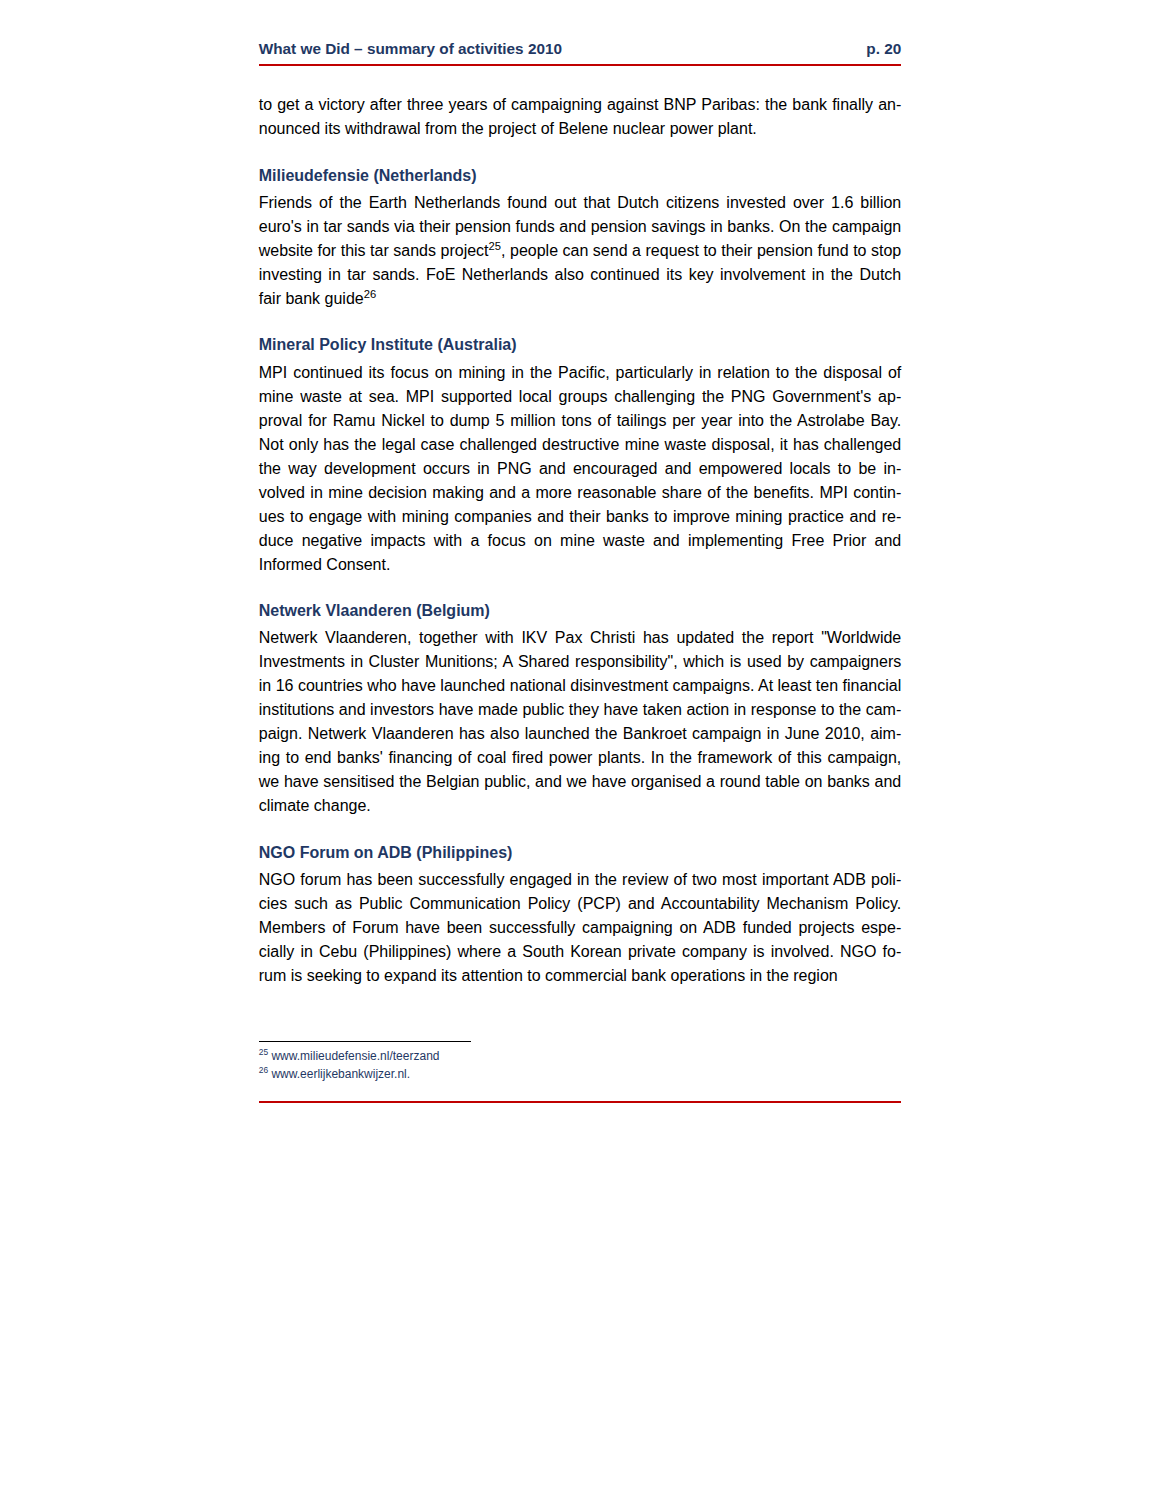What we Did – summary of activities 2010 p. 20
to get a victory after three years of campaigning against BNP Paribas: the bank finally announced its withdrawal from the project of Belene nuclear power plant.
Milieudefensie (Netherlands)
Friends of the Earth Netherlands found out that Dutch citizens invested over 1.6 billion euro's in tar sands via their pension funds and pension savings in banks. On the campaign website for this tar sands project25, people can send a request to their pension fund to stop investing in tar sands. FoE Netherlands also continued its key involvement in the Dutch fair bank guide26
Mineral Policy Institute (Australia)
MPI continued its focus on mining in the Pacific, particularly in relation to the disposal of mine waste at sea. MPI supported local groups challenging the PNG Government's approval for Ramu Nickel to dump 5 million tons of tailings per year into the Astrolabe Bay. Not only has the legal case challenged destructive mine waste disposal, it has challenged the way development occurs in PNG and encouraged and empowered locals to be involved in mine decision making and a more reasonable share of the benefits. MPI continues to engage with mining companies and their banks to improve mining practice and reduce negative impacts with a focus on mine waste and implementing Free Prior and Informed Consent.
Netwerk Vlaanderen (Belgium)
Netwerk Vlaanderen, together with IKV Pax Christi has updated the report "Worldwide Investments in Cluster Munitions; A Shared responsibility", which is used by campaigners in 16 countries who have launched national disinvestment campaigns. At least ten financial institutions and investors have made public they have taken action in response to the campaign. Netwerk Vlaanderen has also launched the Bankroet campaign in June 2010, aiming to end banks' financing of coal fired power plants. In the framework of this campaign, we have sensitised the Belgian public, and we have organised a round table on banks and climate change.
NGO Forum on ADB (Philippines)
NGO forum has been successfully engaged in the review of two most important ADB policies such as Public Communication Policy (PCP) and Accountability Mechanism Policy. Members of Forum have been successfully campaigning on ADB funded projects especially in Cebu (Philippines) where a South Korean private company is involved. NGO forum is seeking to expand its attention to commercial bank operations in the region
25 www.milieudefensie.nl/teerzand
26 www.eerlijkebankwijzer.nl.